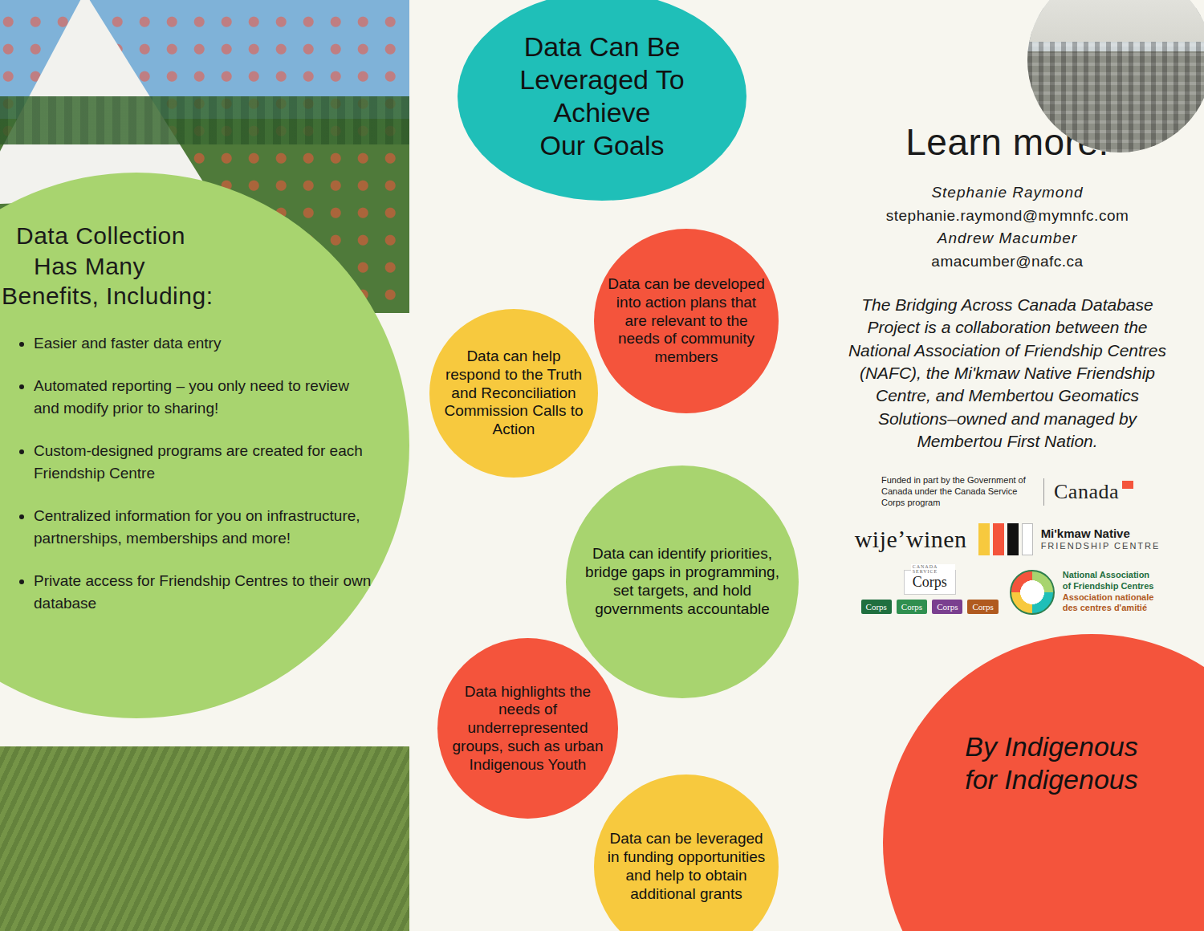Data Collection Has Many Benefits, Including:
Easier and faster data entry
Automated reporting – you only need to review and modify prior to sharing!
Custom-designed programs are created for each Friendship Centre
Centralized information for you on infrastructure, partnerships, memberships and more!
Private access for Friendship Centres to their own database
Data Can Be Leveraged To Achieve
Our Goals
Data can be developed into action plans that are relevant to the needs of community members
Data can help respond to the Truth and Reconciliation Commission Calls to Action
Data can identify priorities, bridge gaps in programming, set targets, and hold governments accountable
Data highlights the needs of underrepresented groups, such as urban Indigenous Youth
Data can be leveraged in funding opportunities and help to obtain additional grants
Learn more!
Stephanie Raymond
stephanie.raymond@mymnfc.com
Andrew Macumber
amacumber@nafc.ca
The Bridging Across Canada Database Project is a collaboration between the National Association of Friendship Centres (NAFC), the Mi'kmaw Native Friendship Centre, and Membertou Geomatics Solutions–owned and managed by Membertou First Nation.
Funded in part by the Government of Canada under the Canada Service Corps program
Canada
wijeʼwinen
Mi'kmaw NativeFRIENDSHIP CENTRE
CANADA SERVICECorps
Corps Corps Corps Corps
National Association
of Friendship Centres Association nationale
des centres d'amitié
By Indigenous
for Indigenous